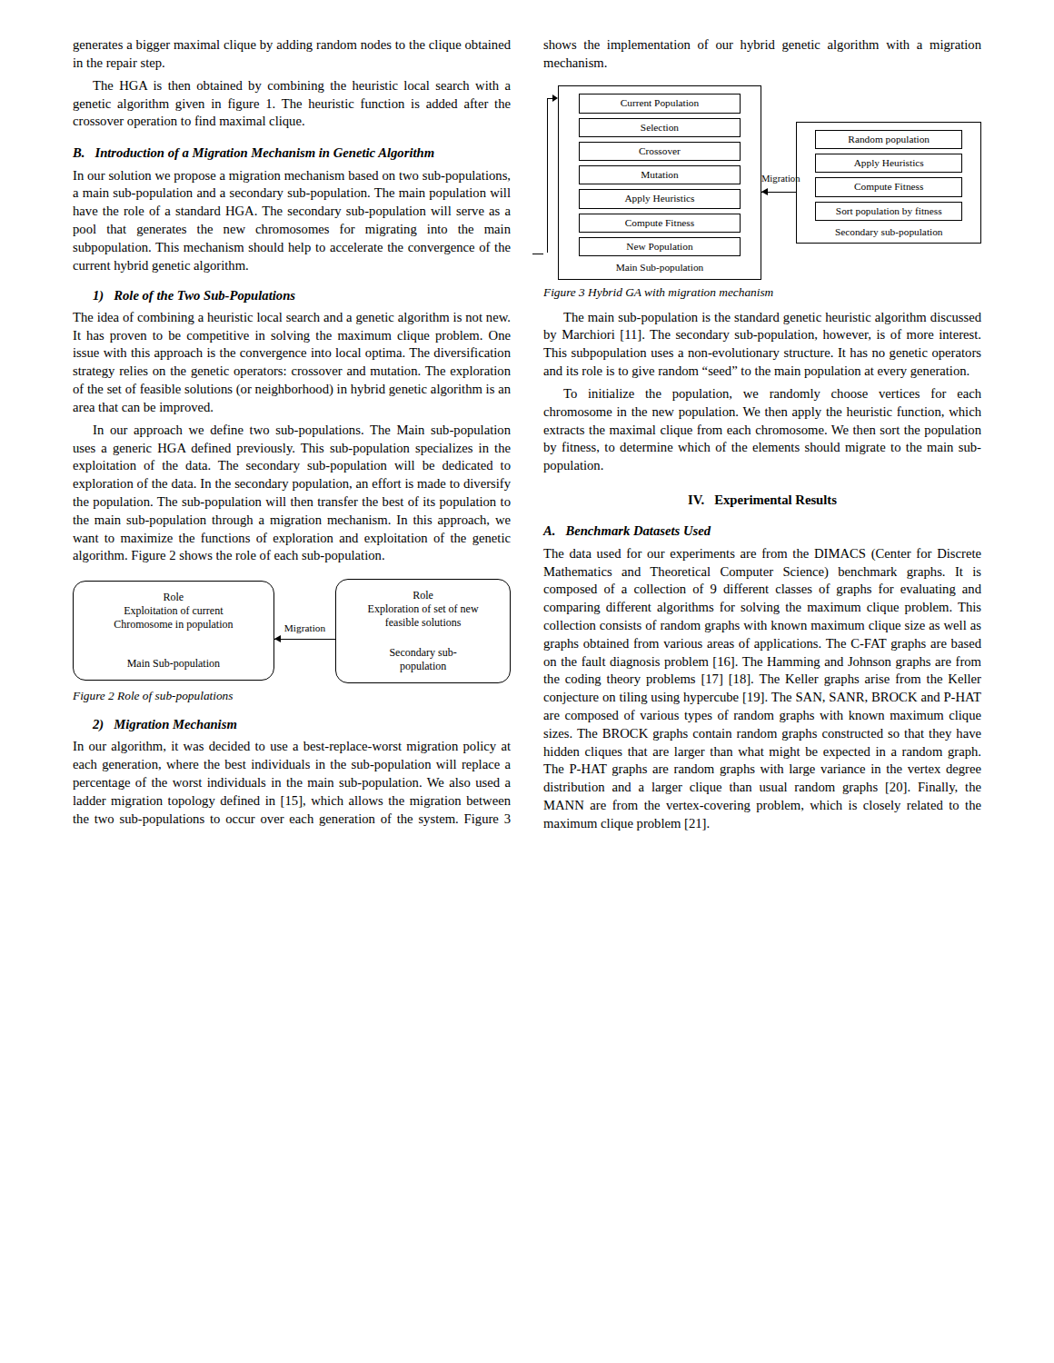generates a bigger maximal clique by adding random nodes to the clique obtained in the repair step.
The HGA is then obtained by combining the heuristic local search with a genetic algorithm given in figure 1. The heuristic function is added after the crossover operation to find maximal clique.
B. Introduction of a Migration Mechanism in Genetic Algorithm
In our solution we propose a migration mechanism based on two sub-populations, a main sub-population and a secondary sub-population. The main population will have the role of a standard HGA. The secondary sub-population will serve as a pool that generates the new chromosomes for migrating into the main subpopulation. This mechanism should help to accelerate the convergence of the current hybrid genetic algorithm.
1) Role of the Two Sub-Populations
The idea of combining a heuristic local search and a genetic algorithm is not new. It has proven to be competitive in solving the maximum clique problem. One issue with this approach is the convergence into local optima. The diversification strategy relies on the genetic operators: crossover and mutation. The exploration of the set of feasible solutions (or neighborhood) in hybrid genetic algorithm is an area that can be improved.
In our approach we define two sub-populations. The Main sub-population uses a generic HGA defined previously. This sub-population specializes in the exploitation of the data. The secondary sub-population will be dedicated to exploration of the data. In the secondary population, an effort is made to diversify the population. The sub-population will then transfer the best of its population to the main sub-population through a migration mechanism. In this approach, we want to maximize the functions of exploration and exploitation of the genetic algorithm. Figure 2 shows the role of each sub-population.
Role
Exploitation of current
Chromosome in population
Main Sub-population
Migration
Role
Exploration of set of new
feasible solutions
Secondary sub-
population
Figure 2 Role of sub-populations
2) Migration Mechanism
In our algorithm, it was decided to use a best-replace-worst migration policy at each generation, where the best individuals in the sub-population will replace a percentage of the worst individuals in the main sub-population. We also used a ladder migration topology defined in [15], which allows the migration between the two sub-populations to occur over each generation of the system. Figure 3 shows the implementation of our hybrid genetic algorithm with a migration mechanism.
Current Population
Selection
Crossover
Mutation
Apply Heuristics
Compute Fitness
New Population
Main Sub-population
Migration
Random population
Apply Heuristics
Compute Fitness
Sort population by fitness
Secondary sub-population
Figure 3 Hybrid GA with migration mechanism
The main sub-population is the standard genetic heuristic algorithm discussed by Marchiori [11]. The secondary sub-population, however, is of more interest. This subpopulation uses a non-evolutionary structure. It has no genetic operators and its role is to give random “seed” to the main population at every generation.
To initialize the population, we randomly choose vertices for each chromosome in the new population. We then apply the heuristic function, which extracts the maximal clique from each chromosome. We then sort the population by fitness, to determine which of the elements should migrate to the main sub-population.
IV. Experimental Results
A. Benchmark Datasets Used
The data used for our experiments are from the DIMACS (Center for Discrete Mathematics and Theoretical Computer Science) benchmark graphs. It is composed of a collection of 9 different classes of graphs for evaluating and comparing different algorithms for solving the maximum clique problem. This collection consists of random graphs with known maximum clique size as well as graphs obtained from various areas of applications. The C-FAT graphs are based on the fault diagnosis problem [16]. The Hamming and Johnson graphs are from the coding theory problems [17] [18]. The Keller graphs arise from the Keller conjecture on tiling using hypercube [19]. The SAN, SANR, BROCK and P-HAT are composed of various types of random graphs with known maximum clique sizes. The BROCK graphs contain random graphs constructed so that they have hidden cliques that are larger than what might be expected in a random graph. The P-HAT graphs are random graphs with large variance in the vertex degree distribution and a larger clique than usual random graphs [20]. Finally, the MANN are from the vertex-covering problem, which is closely related to the maximum clique problem [21].